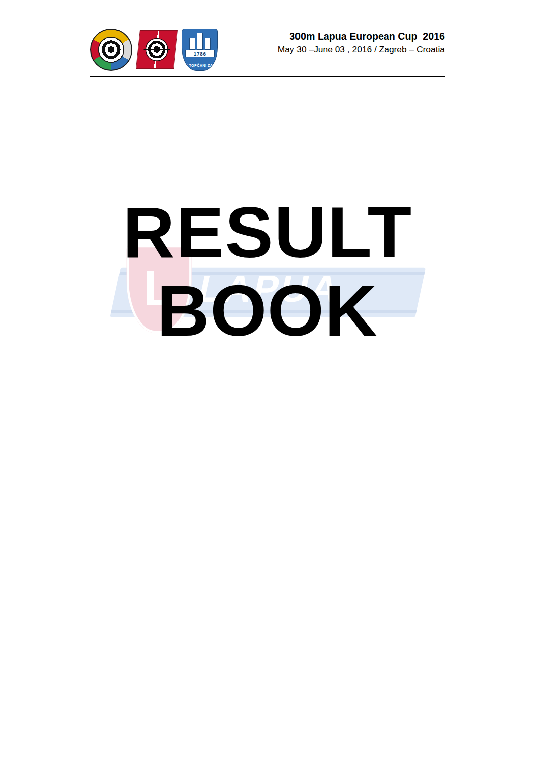1786
SK TOPČANI-ZAGREB 1786
300m Lapua European Cup 2016
May 30 –June 03 , 2016 / Zagreb – Croatia
L
LAPUA
RESULT BOOK